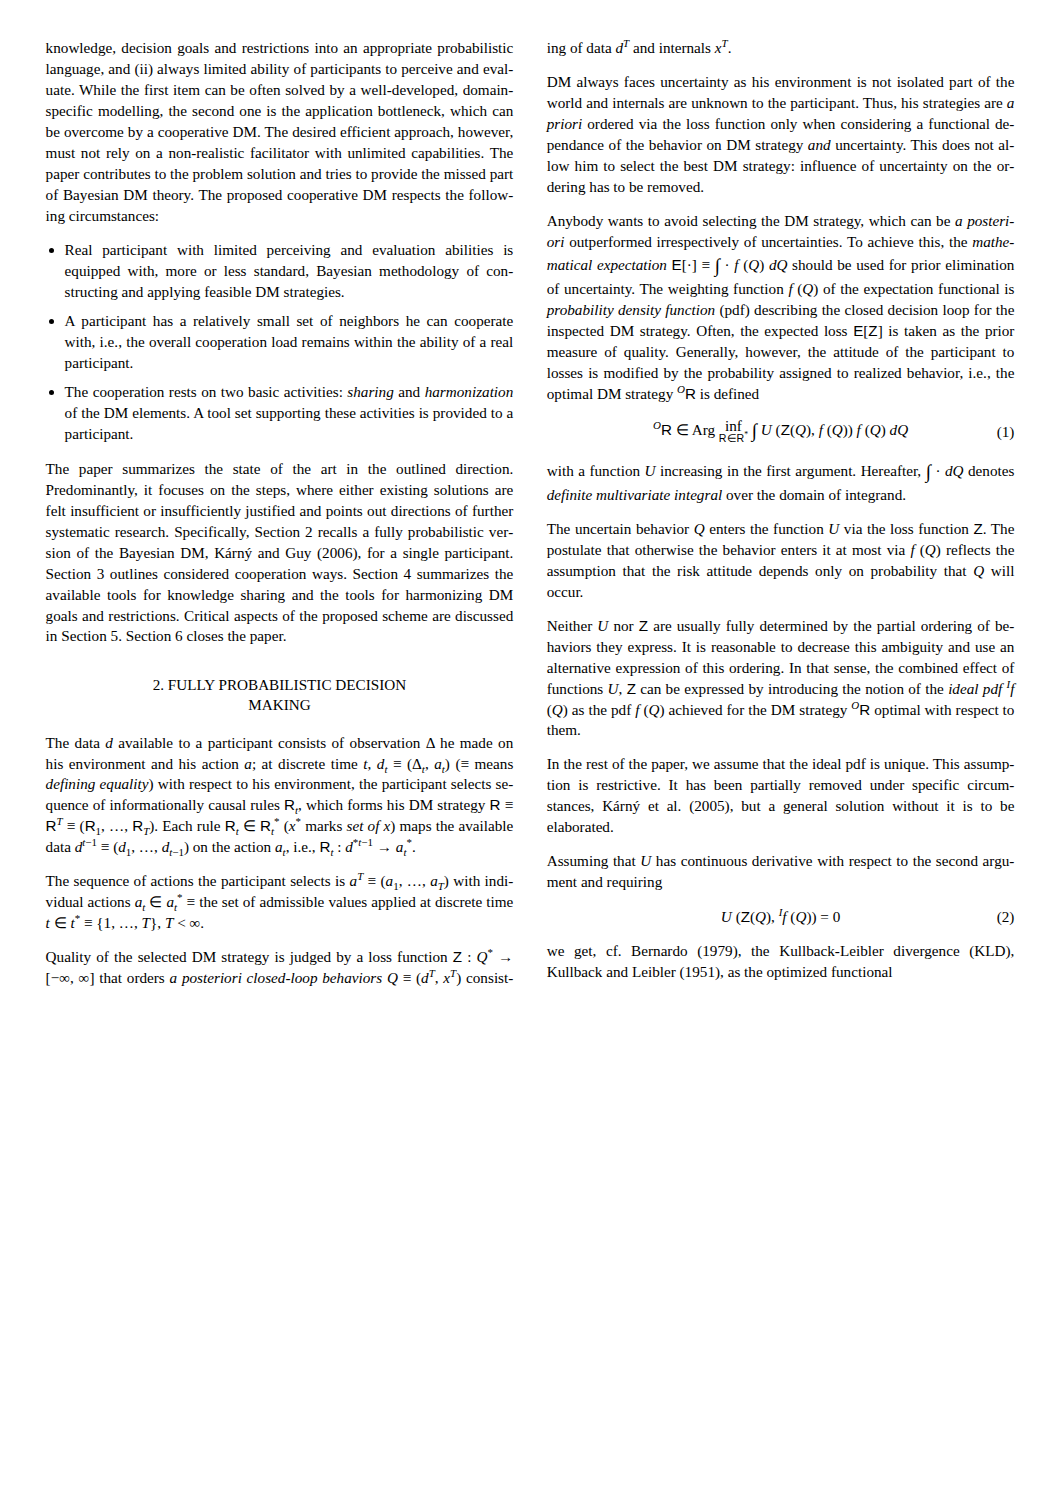knowledge, decision goals and restrictions into an appropriate probabilistic language, and (ii) always limited ability of participants to perceive and evaluate. While the first item can be often solved by a well-developed, domain-specific modelling, the second one is the application bottleneck, which can be overcome by a cooperative DM. The desired efficient approach, however, must not rely on a non-realistic facilitator with unlimited capabilities. The paper contributes to the problem solution and tries to provide the missed part of Bayesian DM theory. The proposed cooperative DM respects the following circumstances:
Real participant with limited perceiving and evaluation abilities is equipped with, more or less standard, Bayesian methodology of constructing and applying feasible DM strategies.
A participant has a relatively small set of neighbors he can cooperate with, i.e., the overall cooperation load remains within the ability of a real participant.
The cooperation rests on two basic activities: sharing and harmonization of the DM elements. A tool set supporting these activities is provided to a participant.
The paper summarizes the state of the art in the outlined direction. Predominantly, it focuses on the steps, where either existing solutions are felt insufficient or insufficiently justified and points out directions of further systematic research. Specifically, Section 2 recalls a fully probabilistic version of the Bayesian DM, Kárný and Guy (2006), for a single participant. Section 3 outlines considered cooperation ways. Section 4 summarizes the available tools for knowledge sharing and the tools for harmonizing DM goals and restrictions. Critical aspects of the proposed scheme are discussed in Section 5. Section 6 closes the paper.
2. Fully probabilistic decision
making
The data d available to a participant consists of observation Δ he made on his environment and his action a; at discrete time t, dt ≡ (Δt, at) (≡ means defining equality) with respect to his environment, the participant selects sequence of informationally causal rules Rt, which forms his DM strategy R ≡ RT ≡ (R1, …, RT). Each rule Rt ∈ Rt* (x* marks set of x) maps the available data dt−1 ≡ (d1, …, dt−1) on the action at, i.e., Rt : d*t−1 → at*.
The sequence of actions the participant selects is aT ≡ (a1, …, aT) with individual actions at ∈ at* ≡ the set of admissible values applied at discrete time t ∈ t* ≡ {1, …, T}, T < ∞.
Quality of the selected DM strategy is judged by a loss function Z : Q* → [−∞, ∞] that orders a posteriori closed-loop behaviors Q ≡ (dT, xT) consisting of data dT and internals xT.
DM always faces uncertainty as his environment is not isolated part of the world and internals are unknown to the participant. Thus, his strategies are a priori ordered via the loss function only when considering a functional dependance of the behavior on DM strategy and uncertainty. This does not allow him to select the best DM strategy: influence of uncertainty on the ordering has to be removed.
Anybody wants to avoid selecting the DM strategy, which can be a posteriori outperformed irrespectively of uncertainties. To achieve this, the mathematical expectation E[·] ≡ ∫ · f (Q) dQ should be used for prior elimination of uncertainty. The weighting function f (Q) of the expectation functional is probability density function (pdf) describing the closed decision loop for the inspected DM strategy. Often, the expected loss E[Z] is taken as the prior measure of quality. Generally, however, the attitude of the participant to losses is modified by the probability assigned to realized behavior, i.e., the optimal DM strategy OR is defined
OR ∈ Arg inf R∈R* ∫ U (Z(Q), f (Q)) f (Q) dQ (1)
with a function U increasing in the first argument. Hereafter, ∫ · dQ denotes definite multivariate integral over the domain of integrand.
The uncertain behavior Q enters the function U via the loss function Z. The postulate that otherwise the behavior enters it at most via f (Q) reflects the assumption that the risk attitude depends only on probability that Q will occur.
Neither U nor Z are usually fully determined by the partial ordering of behaviors they express. It is reasonable to decrease this ambiguity and use an alternative expression of this ordering. In that sense, the combined effect of functions U, Z can be expressed by introducing the notion of the ideal pdf If (Q) as the pdf f (Q) achieved for the DM strategy OR optimal with respect to them.
In the rest of the paper, we assume that the ideal pdf is unique. This assumption is restrictive. It has been partially removed under specific circumstances, Kárný et al. (2005), but a general solution without it is to be elaborated.
Assuming that U has continuous derivative with respect to the second argument and requiring
U (Z(Q), If (Q)) = 0 (2)
we get, cf. Bernardo (1979), the Kullback-Leibler divergence (KLD), Kullback and Leibler (1951), as the optimized functional